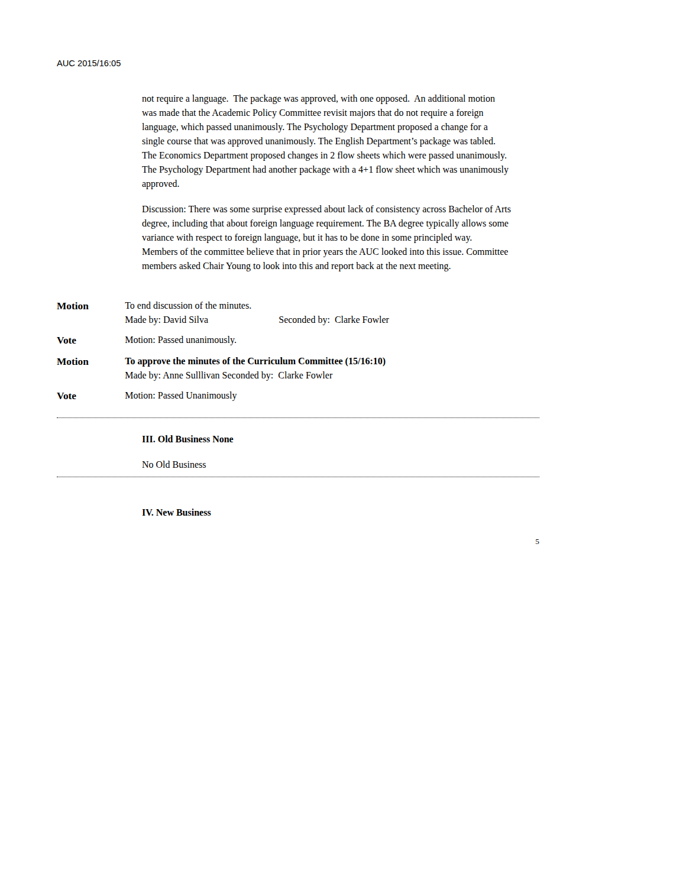AUC 2015/16:05
not require a language. The package was approved, with one opposed. An additional motion was made that the Academic Policy Committee revisit majors that do not require a foreign language, which passed unanimously. The Psychology Department proposed a change for a single course that was approved unanimously. The English Department’s package was tabled. The Economics Department proposed changes in 2 flow sheets which were passed unanimously. The Psychology Department had another package with a 4+1 flow sheet which was unanimously approved.
Discussion: There was some surprise expressed about lack of consistency across Bachelor of Arts degree, including that about foreign language requirement. The BA degree typically allows some variance with respect to foreign language, but it has to be done in some principled way. Members of the committee believe that in prior years the AUC looked into this issue. Committee members asked Chair Young to look into this and report back at the next meeting.
| Motion | To end discussion of the minutes. Made by: David Silva Seconded by: Clarke Fowler |
| Vote | Motion: Passed unanimously. |
| Motion | To approve the minutes of the Curriculum Committee (15/16:10) Made by: Anne Sulllivan Seconded by: Clarke Fowler |
| Vote | Motion: Passed Unanimously |
III. Old Business None
No Old Business
IV. New Business
5